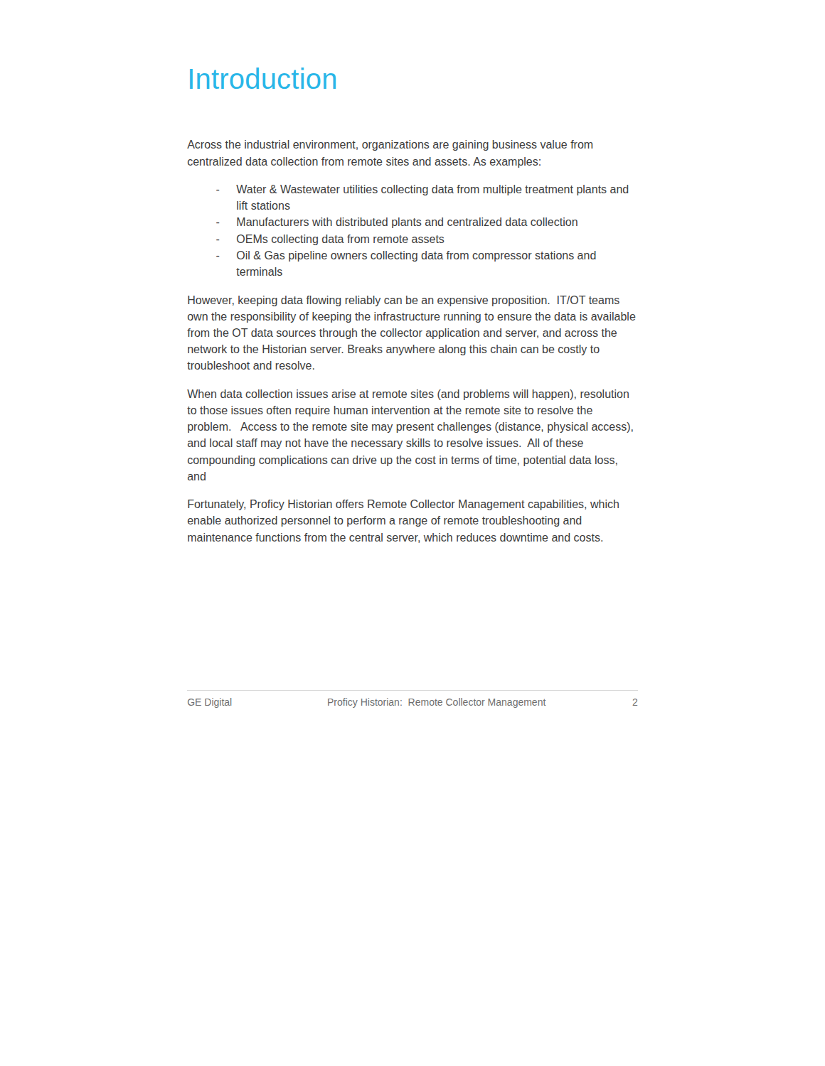Introduction
Across the industrial environment, organizations are gaining business value from centralized data collection from remote sites and assets. As examples:
Water & Wastewater utilities collecting data from multiple treatment plants and lift stations
Manufacturers with distributed plants and centralized data collection
OEMs collecting data from remote assets
Oil & Gas pipeline owners collecting data from compressor stations and terminals
However, keeping data flowing reliably can be an expensive proposition. IT/OT teams own the responsibility of keeping the infrastructure running to ensure the data is available from the OT data sources through the collector application and server, and across the network to the Historian server. Breaks anywhere along this chain can be costly to troubleshoot and resolve.
When data collection issues arise at remote sites (and problems will happen), resolution to those issues often require human intervention at the remote site to resolve the problem. Access to the remote site may present challenges (distance, physical access), and local staff may not have the necessary skills to resolve issues. All of these compounding complications can drive up the cost in terms of time, potential data loss, and
Fortunately, Proficy Historian offers Remote Collector Management capabilities, which enable authorized personnel to perform a range of remote troubleshooting and maintenance functions from the central server, which reduces downtime and costs.
GE Digital
Proficy Historian: Remote Collector Management
2